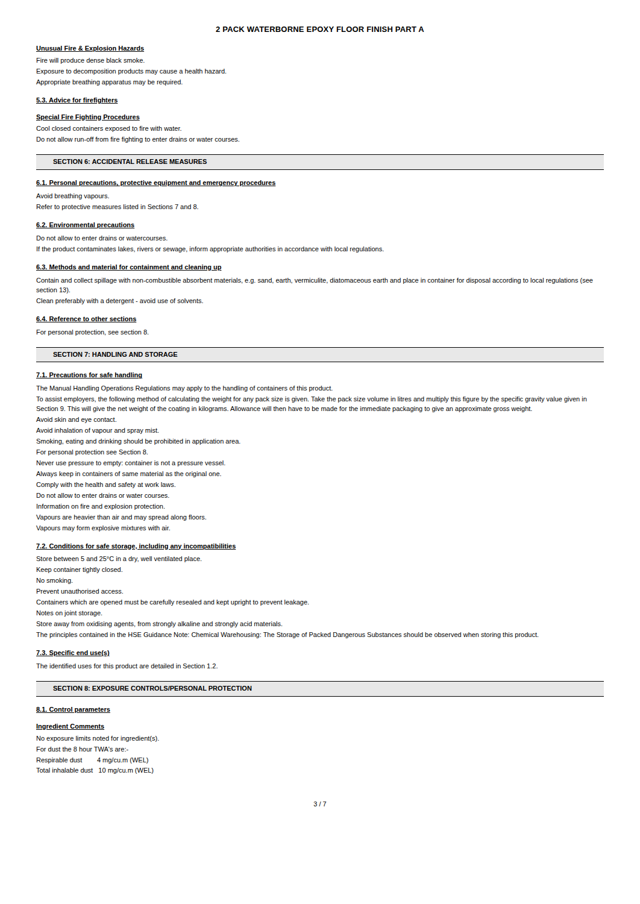2 PACK WATERBORNE EPOXY FLOOR FINISH PART A
Unusual Fire & Explosion Hazards
Fire will produce dense black smoke.
Exposure to decomposition products may cause a health hazard.
Appropriate breathing apparatus may be required.
5.3. Advice for firefighters
Special Fire Fighting Procedures
Cool closed containers exposed to fire with water.
Do not allow run-off from fire fighting to enter drains or water courses.
SECTION 6: ACCIDENTAL RELEASE MEASURES
6.1. Personal precautions, protective equipment and emergency procedures
Avoid breathing vapours.
Refer to protective measures listed in Sections 7 and 8.
6.2. Environmental precautions
Do not allow to enter drains or watercourses.
If the product contaminates lakes, rivers or sewage, inform appropriate authorities in accordance with local regulations.
6.3. Methods and material for containment and cleaning up
Contain and collect spillage with non-combustible absorbent materials, e.g. sand, earth, vermiculite, diatomaceous earth and place in container for disposal according to local regulations (see section 13).
Clean preferably with a detergent - avoid use of solvents.
6.4. Reference to other sections
For personal protection, see section 8.
SECTION 7: HANDLING AND STORAGE
7.1. Precautions for safe handling
The Manual Handling Operations Regulations may apply to the handling of containers of this product.
To assist employers, the following method of calculating the weight for any pack size is given. Take the pack size volume in litres and multiply this figure by the specific gravity value given in Section 9. This will give the net weight of the coating in kilograms. Allowance will then have to be made for the immediate packaging to give an approximate gross weight.
Avoid skin and eye contact.
Avoid inhalation of vapour and spray mist.
Smoking, eating and drinking should be prohibited in application area.
For personal protection see Section 8.
Never use pressure to empty: container is not a pressure vessel.
Always keep in containers of same material as the original one.
Comply with the health and safety at work laws.
Do not allow to enter drains or water courses.
Information on fire and explosion protection.
Vapours are heavier than air and may spread along floors.
Vapours may form explosive mixtures with air.
7.2. Conditions for safe storage, including any incompatibilities
Store between 5 and 25°C in a dry, well ventilated place.
Keep container tightly closed.
No smoking.
Prevent unauthorised access.
Containers which are opened must be carefully resealed and kept upright to prevent leakage.
Notes on joint storage.
Store away from oxidising agents, from strongly alkaline and strongly acid materials.
The principles contained in the HSE Guidance Note: Chemical Warehousing: The Storage of Packed Dangerous Substances should be observed when storing this product.
7.3. Specific end use(s)
The identified uses for this product are detailed in Section 1.2.
SECTION 8: EXPOSURE CONTROLS/PERSONAL PROTECTION
8.1. Control parameters
Ingredient Comments
No exposure limits noted for ingredient(s).
For dust the 8 hour TWA's are:-
Respirable dust 4 mg/cu.m (WEL)
Total inhalable dust 10 mg/cu.m (WEL)
3 / 7